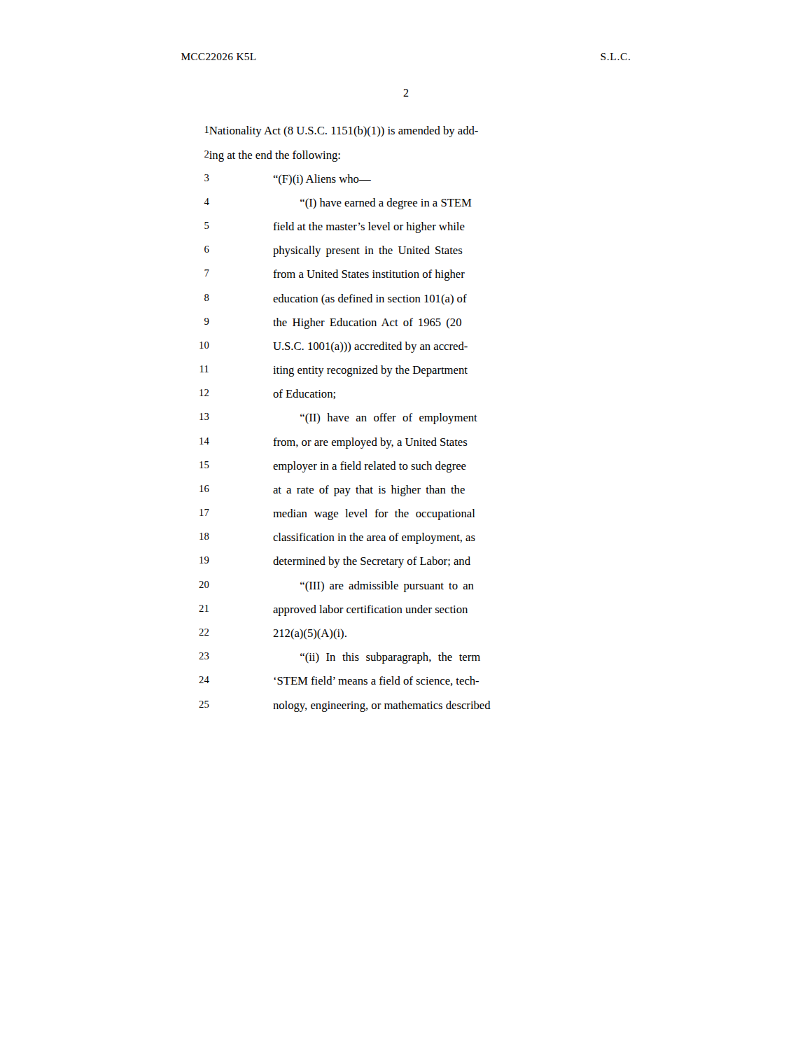MCC22026 K5L S.L.C.
2
| 1 | Nationality Act (8 U.S.C. 1151(b)(1)) is amended by add- |
| 2 | ing at the end the following: |
| 3 | “(F)(i) Aliens who— |
| 4 | “(I) have earned a degree in a STEM |
| 5 | field at the master’s level or higher while |
| 6 | physically present in the United States |
| 7 | from a United States institution of higher |
| 8 | education (as defined in section 101(a) of |
| 9 | the Higher Education Act of 1965 (20 |
| 10 | U.S.C. 1001(a))) accredited by an accred- |
| 11 | iting entity recognized by the Department |
| 12 | of Education; |
| 13 | “(II) have an offer of employment |
| 14 | from, or are employed by, a United States |
| 15 | employer in a field related to such degree |
| 16 | at a rate of pay that is higher than the |
| 17 | median wage level for the occupational |
| 18 | classification in the area of employment, as |
| 19 | determined by the Secretary of Labor; and |
| 20 | “(III) are admissible pursuant to an |
| 21 | approved labor certification under section |
| 22 | 212(a)(5)(A)(i). |
| 23 | “(ii) In this subparagraph, the term |
| 24 | ‘STEM field’ means a field of science, tech- |
| 25 | nology, engineering, or mathematics described |